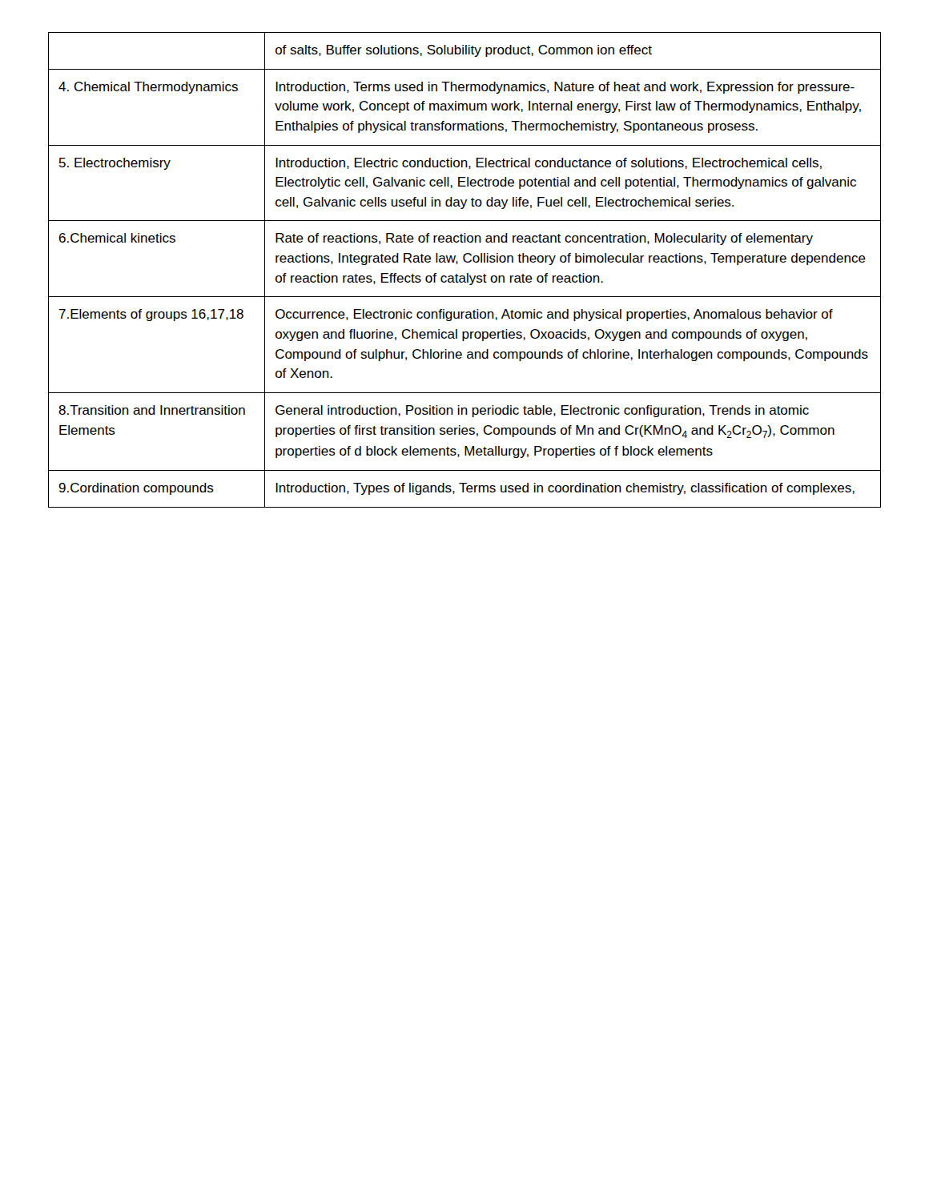| | of salts, Buffer solutions, Solubility product, Common ion effect |
| 4. Chemical Thermodynamics | Introduction, Terms used in Thermodynamics, Nature of heat and work, Expression for pressure-volume work, Concept of maximum work, Internal energy, First law of Thermodynamics, Enthalpy, Enthalpies of physical transformations, Thermochemistry, Spontaneous prosess. |
| 5. Electrochemisry | Introduction, Electric conduction, Electrical conductance of solutions, Electrochemical cells, Electrolytic cell, Galvanic cell, Electrode potential and cell potential, Thermodynamics of galvanic cell, Galvanic cells useful in day to day life, Fuel cell, Electrochemical series. |
| 6.Chemical kinetics | Rate of reactions, Rate of reaction and reactant concentration, Molecularity of elementary reactions, Integrated Rate law, Collision theory of bimolecular reactions, Temperature dependence of reaction rates, Effects of catalyst on rate of reaction. |
| 7.Elements of groups 16,17,18 | Occurrence, Electronic configuration, Atomic and physical properties, Anomalous behavior of oxygen and fluorine, Chemical properties, Oxoacids, Oxygen and compounds of oxygen, Compound of sulphur, Chlorine and compounds of chlorine, Interhalogen compounds, Compounds of Xenon. |
| 8.Transition and Innertransition Elements | General introduction, Position in periodic table, Electronic configuration, Trends in atomic properties of first transition series, Compounds of Mn and Cr(KMnO 4 and K 2 Cr 2 O 7 ), Common properties of d block elements, Metallurgy, Properties of f block elements |
| 9.Cordination compounds | Introduction, Types of ligands, Terms used in coordination chemistry, classification of complexes, |